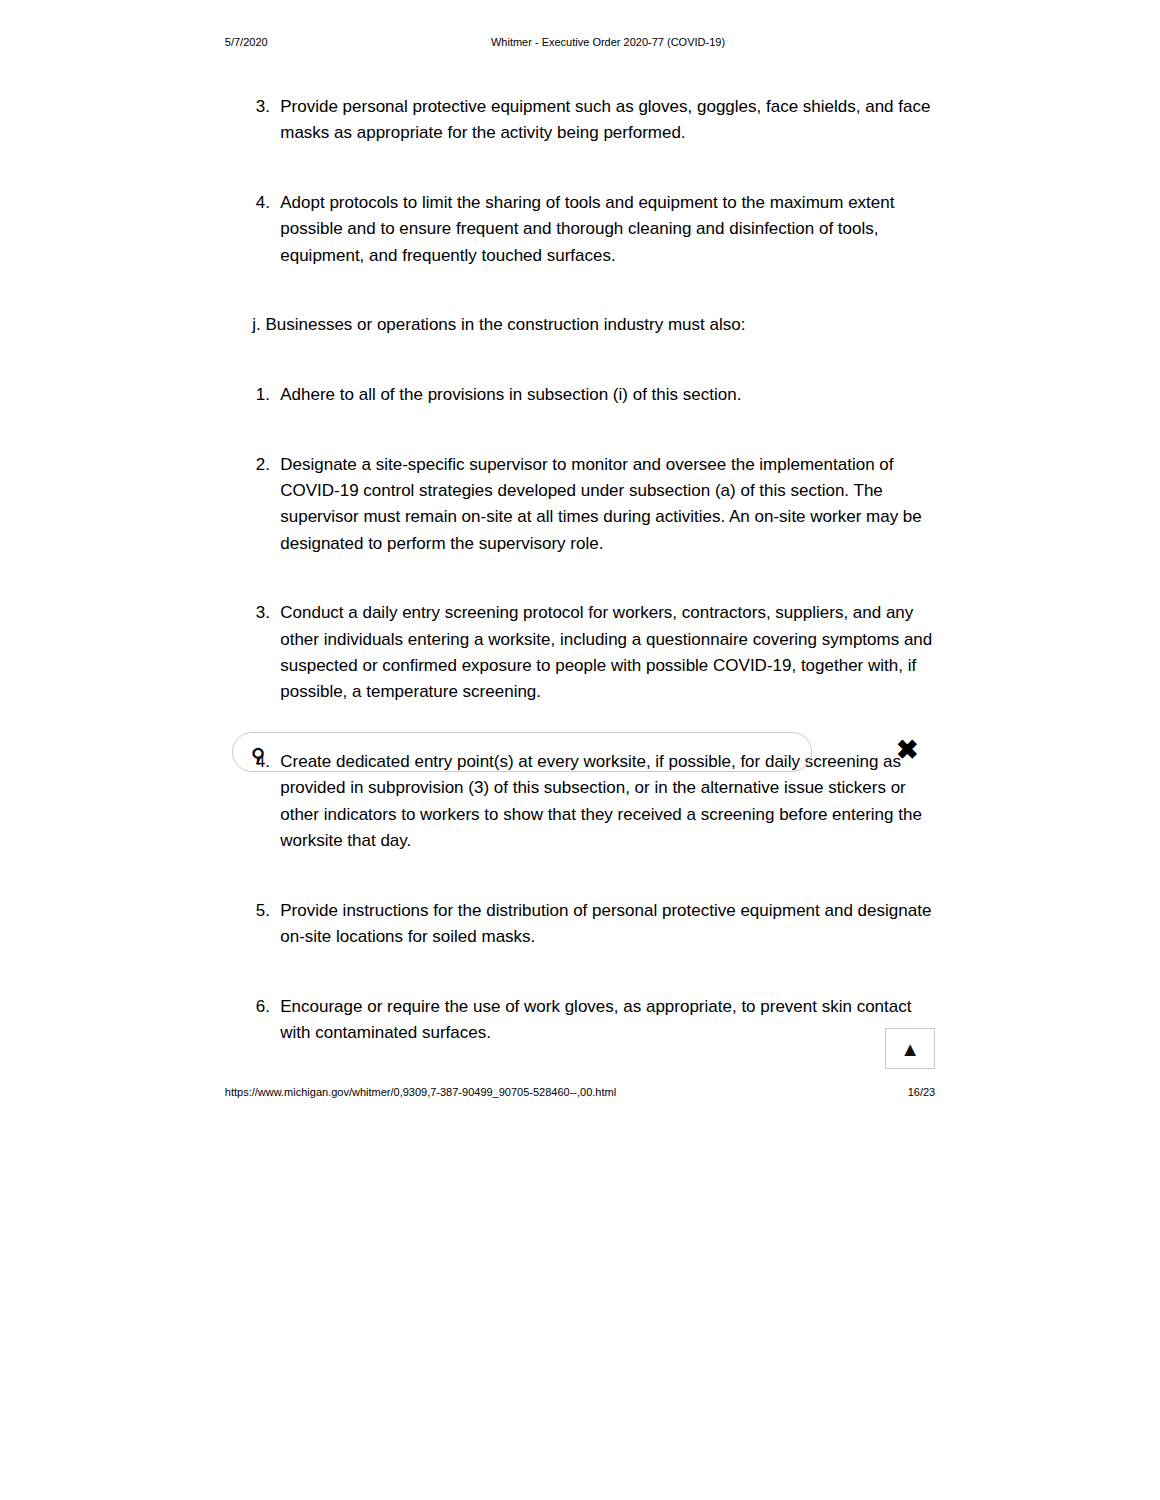5/7/2020 Whitmer - Executive Order 2020-77 (COVID-19)
3. Provide personal protective equipment such as gloves, goggles, face shields, and face masks as appropriate for the activity being performed.
4. Adopt protocols to limit the sharing of tools and equipment to the maximum extent possible and to ensure frequent and thorough cleaning and disinfection of tools, equipment, and frequently touched surfaces.
j. Businesses or operations in the construction industry must also:
1. Adhere to all of the provisions in subsection (i) of this section.
2. Designate a site-specific supervisor to monitor and oversee the implementation of COVID-19 control strategies developed under subsection (a) of this section. The supervisor must remain on-site at all times during activities. An on-site worker may be designated to perform the supervisory role.
3. Conduct a daily entry screening protocol for workers, contractors, suppliers, and any other individuals entering a worksite, including a questionnaire covering symptoms and suspected or confirmed exposure to people with possible COVID-19, together with, if possible, a temperature screening.
4. Create dedicated entry point(s) at every worksite, if possible, for daily screening as provided in subprovision (3) of this subsection, or in the alternative issue stickers or other indicators to workers to show that they received a screening before entering the worksite that day.
5. Provide instructions for the distribution of personal protective equipment and designate on-site locations for soiled masks.
6. Encourage or require the use of work gloves, as appropriate, to prevent skin contact with contaminated surfaces.
⚲
✖
▲
https://www.michigan.gov/whitmer/0,9309,7-387-90499_90705-528460--,00.html 16/23